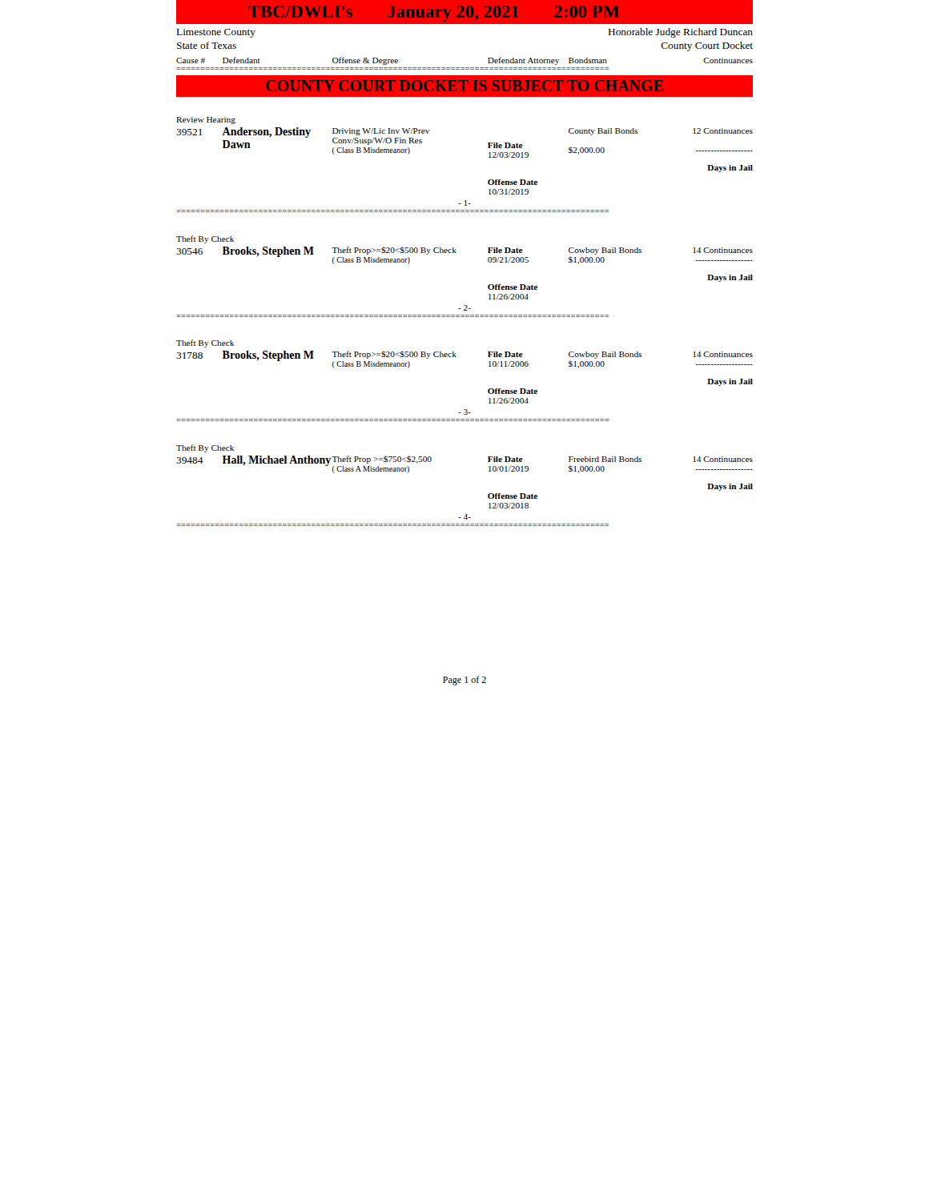TBC/DWLI's January 20, 2021 2:00 PM
Limestone County
State of Texas
Honorable Judge Richard Duncan
County Court Docket
Cause # Defendant Offense & Degree Defendant Attorney Bondsman Continuances
==========================================================================================
COUNTY COURT DOCKET IS SUBJECT TO CHANGE
Review Hearing
39521
Anderson, Destiny Dawn
Driving W/Lic Inv W/Prev Conv/Susp/W/O Fin Res
( Class B Misdemeanor)
File Date
12/03/2019
Offense Date
10/31/2019
County Bail Bonds
$2,000.00
12 Continuances
-------------------
Days in Jail
- 1-
==========================================================================================
Theft By Check
30546
Brooks, Stephen M
Theft Prop>=$20<$500 By Check
( Class B Misdemeanor)
File Date
09/21/2005
Offense Date
11/26/2004
Cowboy Bail Bonds
$1,000.00
14 Continuances
-------------------
Days in Jail
- 2-
==========================================================================================
Theft By Check
31788
Brooks, Stephen M
Theft Prop>=$20<$500 By Check
( Class B Misdemeanor)
File Date
10/11/2006
Offense Date
11/26/2004
Cowboy Bail Bonds
$1,000.00
14 Continuances
-------------------
Days in Jail
- 3-
==========================================================================================
Theft By Check
39484
Hall, Michael Anthony
Theft Prop >=$750<$2,500
( Class A Misdemeanor)
File Date
10/01/2019
Offense Date
12/03/2018
Freebird Bail Bonds
$1,000.00
14 Continuances
-------------------
Days in Jail
- 4-
==========================================================================================
Page 1 of 2